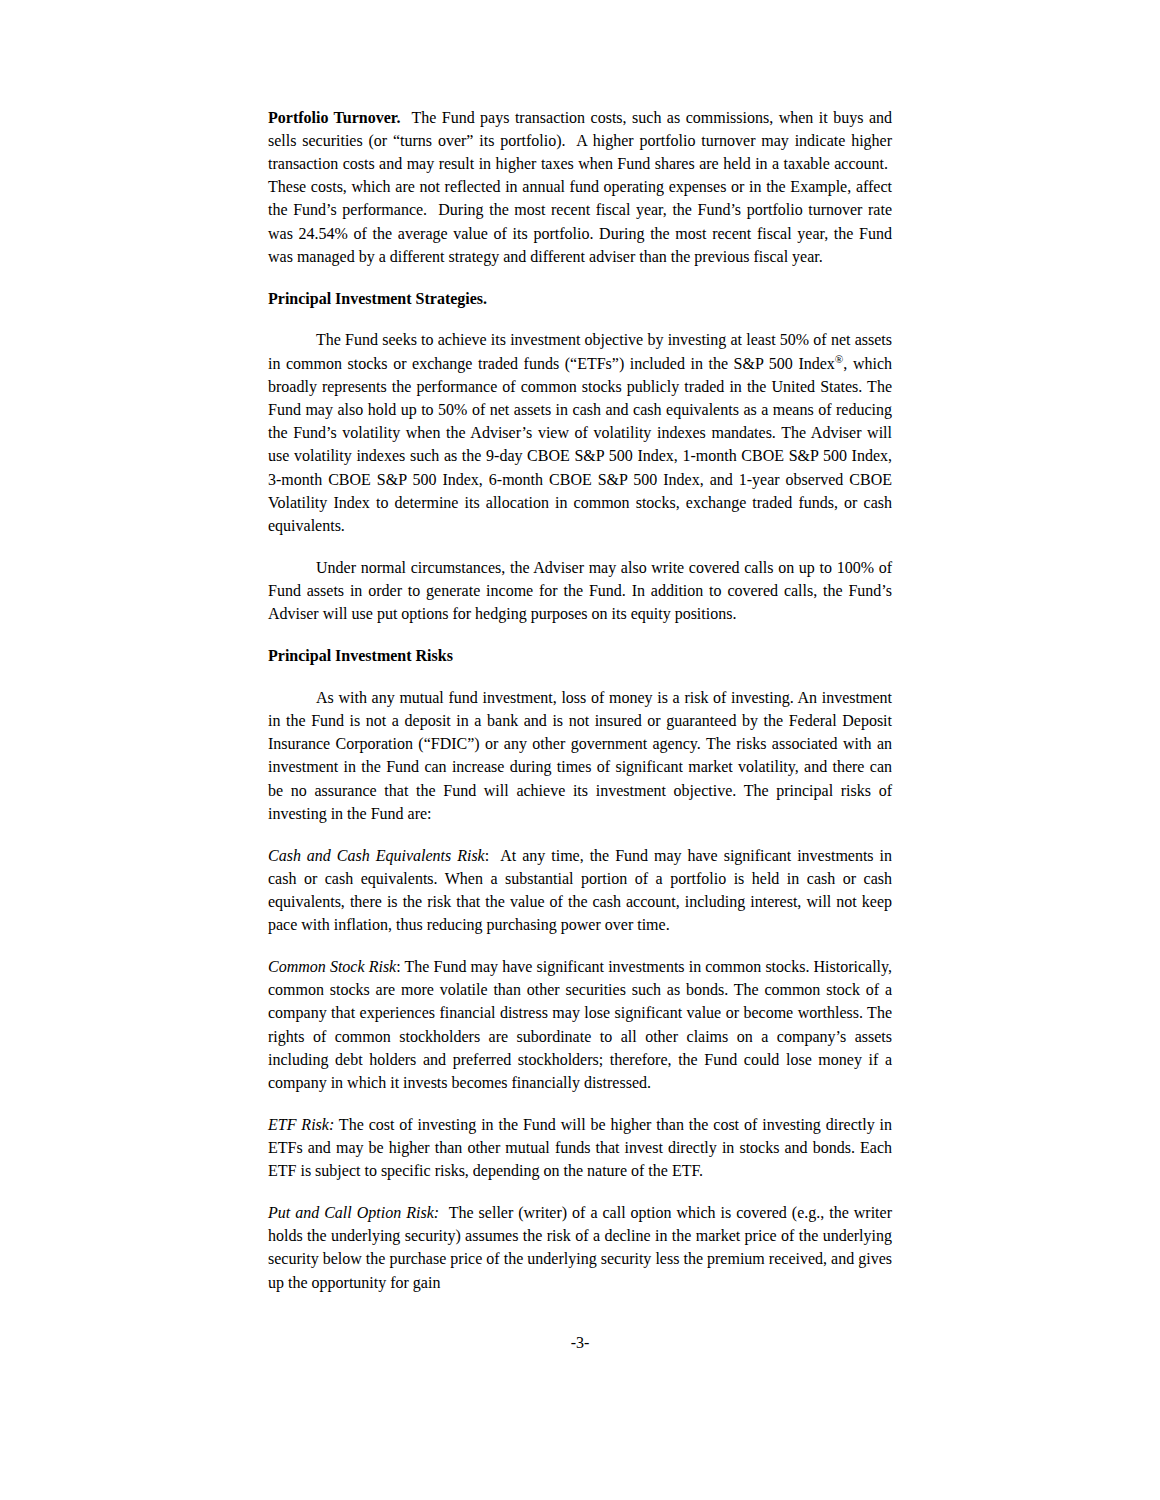Portfolio Turnover. The Fund pays transaction costs, such as commissions, when it buys and sells securities (or “turns over” its portfolio). A higher portfolio turnover may indicate higher transaction costs and may result in higher taxes when Fund shares are held in a taxable account. These costs, which are not reflected in annual fund operating expenses or in the Example, affect the Fund’s performance. During the most recent fiscal year, the Fund’s portfolio turnover rate was 24.54% of the average value of its portfolio. During the most recent fiscal year, the Fund was managed by a different strategy and different adviser than the previous fiscal year.
Principal Investment Strategies.
The Fund seeks to achieve its investment objective by investing at least 50% of net assets in common stocks or exchange traded funds (“ETFs”) included in the S&P 500 Index®, which broadly represents the performance of common stocks publicly traded in the United States. The Fund may also hold up to 50% of net assets in cash and cash equivalents as a means of reducing the Fund’s volatility when the Adviser’s view of volatility indexes mandates. The Adviser will use volatility indexes such as the 9-day CBOE S&P 500 Index, 1-month CBOE S&P 500 Index, 3-month CBOE S&P 500 Index, 6-month CBOE S&P 500 Index, and 1-year observed CBOE Volatility Index to determine its allocation in common stocks, exchange traded funds, or cash equivalents.
Under normal circumstances, the Adviser may also write covered calls on up to 100% of Fund assets in order to generate income for the Fund. In addition to covered calls, the Fund’s Adviser will use put options for hedging purposes on its equity positions.
Principal Investment Risks
As with any mutual fund investment, loss of money is a risk of investing. An investment in the Fund is not a deposit in a bank and is not insured or guaranteed by the Federal Deposit Insurance Corporation (“FDIC”) or any other government agency. The risks associated with an investment in the Fund can increase during times of significant market volatility, and there can be no assurance that the Fund will achieve its investment objective. The principal risks of investing in the Fund are:
Cash and Cash Equivalents Risk: At any time, the Fund may have significant investments in cash or cash equivalents. When a substantial portion of a portfolio is held in cash or cash equivalents, there is the risk that the value of the cash account, including interest, will not keep pace with inflation, thus reducing purchasing power over time.
Common Stock Risk: The Fund may have significant investments in common stocks. Historically, common stocks are more volatile than other securities such as bonds. The common stock of a company that experiences financial distress may lose significant value or become worthless. The rights of common stockholders are subordinate to all other claims on a company’s assets including debt holders and preferred stockholders; therefore, the Fund could lose money if a company in which it invests becomes financially distressed.
ETF Risk: The cost of investing in the Fund will be higher than the cost of investing directly in ETFs and may be higher than other mutual funds that invest directly in stocks and bonds. Each ETF is subject to specific risks, depending on the nature of the ETF.
Put and Call Option Risk: The seller (writer) of a call option which is covered (e.g., the writer holds the underlying security) assumes the risk of a decline in the market price of the underlying security below the purchase price of the underlying security less the premium received, and gives up the opportunity for gain
-3-